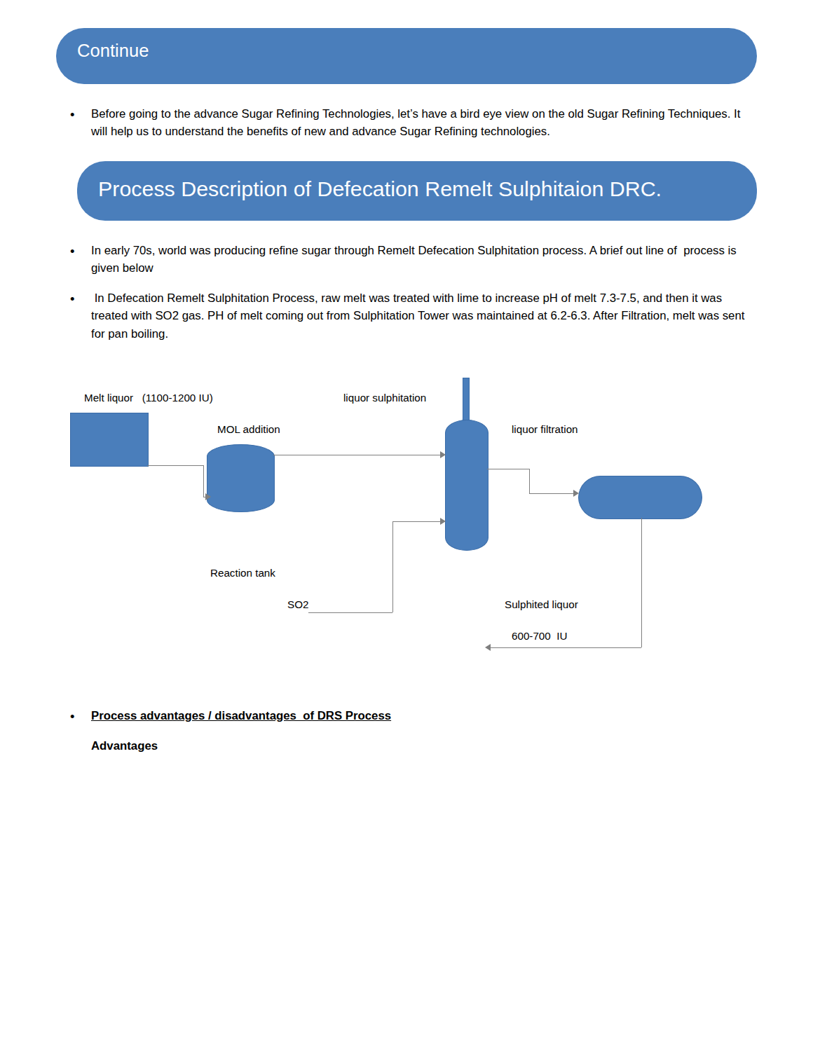Continue
Before going to the advance Sugar Refining Technologies, let’s have a bird eye view on the old Sugar Refining Techniques. It will help us to understand the benefits of new and advance Sugar Refining technologies.
Process Description of Defecation Remelt Sulphitaion DRC.
In early 70s, world was producing refine sugar through Remelt Defecation Sulphitation process. A brief out line of process is given below
In Defecation Remelt Sulphitation Process, raw melt was treated with lime to increase pH of melt 7.3-7.5, and then it was treated with SO2 gas. PH of melt coming out from Sulphitation Tower was maintained at 6.2-6.3. After Filtration, melt was sent for pan boiling.
Melt liquor (1100-1200 IU) MOL addition liquor sulphitation liquor filtration Reaction tank SO2 Sulphited liquor 600-700 IU
Process advantages / disadvantages of DRS Process Advantages